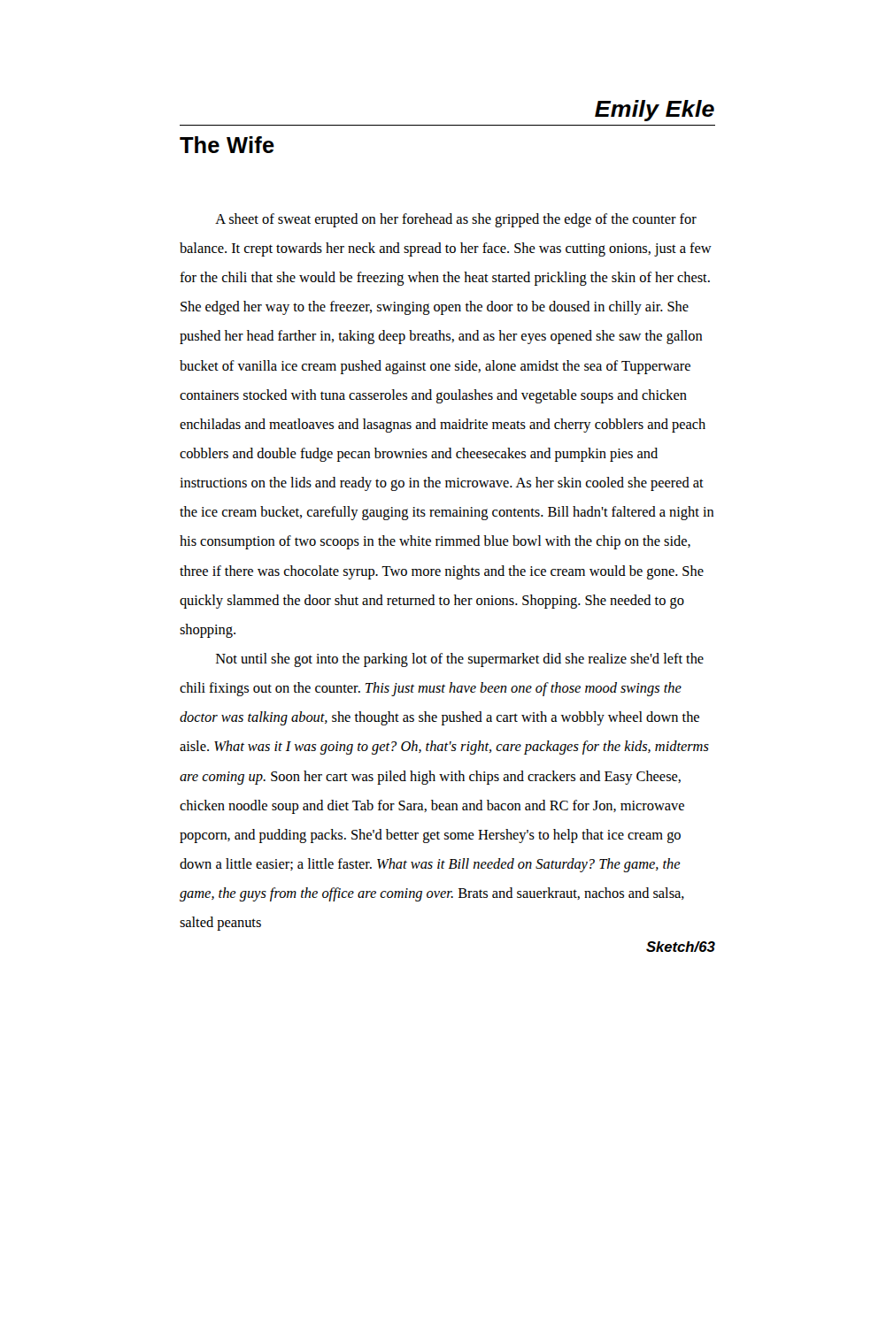Emily Ekle
The Wife
A sheet of sweat erupted on her forehead as she gripped the edge of the counter for balance. It crept towards her neck and spread to her face. She was cutting onions, just a few for the chili that she would be freezing when the heat started prickling the skin of her chest. She edged her way to the freezer, swinging open the door to be doused in chilly air. She pushed her head farther in, taking deep breaths, and as her eyes opened she saw the gallon bucket of vanilla ice cream pushed against one side, alone amidst the sea of Tupperware containers stocked with tuna casseroles and goulashes and vegetable soups and chicken enchiladas and meatloaves and lasagnas and maidrite meats and cherry cobblers and peach cobblers and double fudge pecan brownies and cheesecakes and pumpkin pies and instructions on the lids and ready to go in the microwave. As her skin cooled she peered at the ice cream bucket, carefully gauging its remaining contents. Bill hadn't faltered a night in his consumption of two scoops in the white rimmed blue bowl with the chip on the side, three if there was chocolate syrup. Two more nights and the ice cream would be gone. She quickly slammed the door shut and returned to her onions. Shopping. She needed to go shopping.
Not until she got into the parking lot of the supermarket did she realize she'd left the chili fixings out on the counter. This just must have been one of those mood swings the doctor was talking about, she thought as she pushed a cart with a wobbly wheel down the aisle. What was it I was going to get? Oh, that's right, care packages for the kids, midterms are coming up. Soon her cart was piled high with chips and crackers and Easy Cheese, chicken noodle soup and diet Tab for Sara, bean and bacon and RC for Jon, microwave popcorn, and pudding packs. She'd better get some Hershey's to help that ice cream go down a little easier; a little faster. What was it Bill needed on Saturday? The game, the game, the guys from the office are coming over. Brats and sauerkraut, nachos and salsa, salted peanuts
Sketch/63